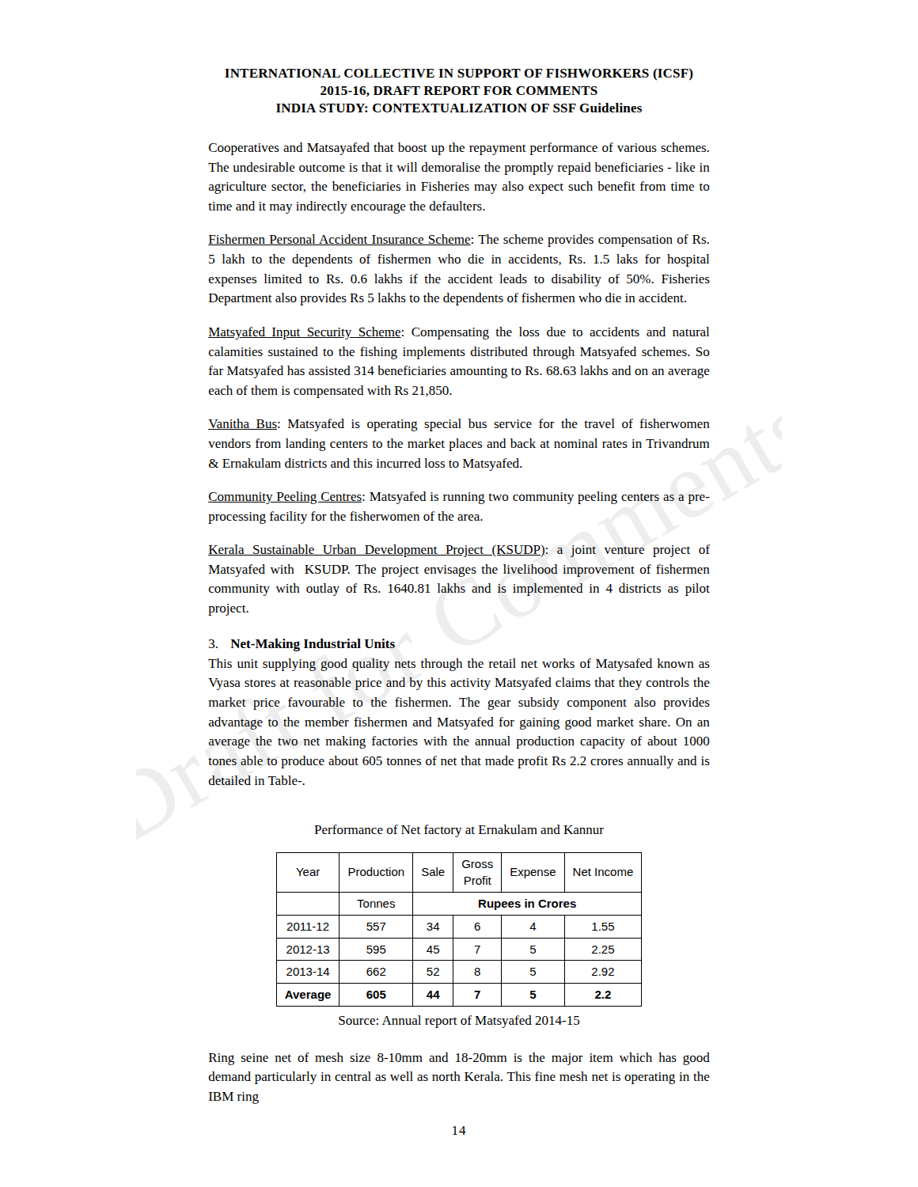Draft for Comments
INTERNATIONAL COLLECTIVE IN SUPPORT OF FISHWORKERS (ICSF)
2015-16, DRAFT REPORT FOR COMMENTS
INDIA STUDY: CONTEXTUALIZATION OF SSF Guidelines
Cooperatives and Matsayafed that boost up the repayment performance of various schemes. The undesirable outcome is that it will demoralise the promptly repaid beneficiaries - like in agriculture sector, the beneficiaries in Fisheries may also expect such benefit from time to time and it may indirectly encourage the defaulters.
Fishermen Personal Accident Insurance Scheme: The scheme provides compensation of Rs. 5 lakh to the dependents of fishermen who die in accidents, Rs. 1.5 laks for hospital expenses limited to Rs. 0.6 lakhs if the accident leads to disability of 50%. Fisheries Department also provides Rs 5 lakhs to the dependents of fishermen who die in accident.
Matsyafed Input Security Scheme: Compensating the loss due to accidents and natural calamities sustained to the fishing implements distributed through Matsyafed schemes. So far Matsyafed has assisted 314 beneficiaries amounting to Rs. 68.63 lakhs and on an average each of them is compensated with Rs 21,850.
Vanitha Bus: Matsyafed is operating special bus service for the travel of fisherwomen vendors from landing centers to the market places and back at nominal rates in Trivandrum & Ernakulam districts and this incurred loss to Matsyafed.
Community Peeling Centres: Matsyafed is running two community peeling centers as a pre-processing facility for the fisherwomen of the area.
Kerala Sustainable Urban Development Project (KSUDP): a joint venture project of Matsyafed with KSUDP. The project envisages the livelihood improvement of fishermen community with outlay of Rs. 1640.81 lakhs and is implemented in 4 districts as pilot project.
3. Net-Making Industrial Units
This unit supplying good quality nets through the retail net works of Matysafed known as Vyasa stores at reasonable price and by this activity Matsyafed claims that they controls the market price favourable to the fishermen. The gear subsidy component also provides advantage to the member fishermen and Matsyafed for gaining good market share. On an average the two net making factories with the annual production capacity of about 1000 tones able to produce about 605 tonnes of net that made profit Rs 2.2 crores annually and is detailed in Table-.
Performance of Net factory at Ernakulam and Kannur
| Year | Production | Sale | Gross Profit | Expense | Net Income |
| --- | --- | --- | --- | --- | --- |
| | Tonnes | Rupees in Crores |
| 2011-12 | 557 | 34 | 6 | 4 | 1.55 |
| 2012-13 | 595 | 45 | 7 | 5 | 2.25 |
| 2013-14 | 662 | 52 | 8 | 5 | 2.92 |
| Average | 605 | 44 | 7 | 5 | 2.2 |
Source: Annual report of Matsyafed 2014-15
Ring seine net of mesh size 8-10mm and 18-20mm is the major item which has good demand particularly in central as well as north Kerala. This fine mesh net is operating in the IBM ring
14